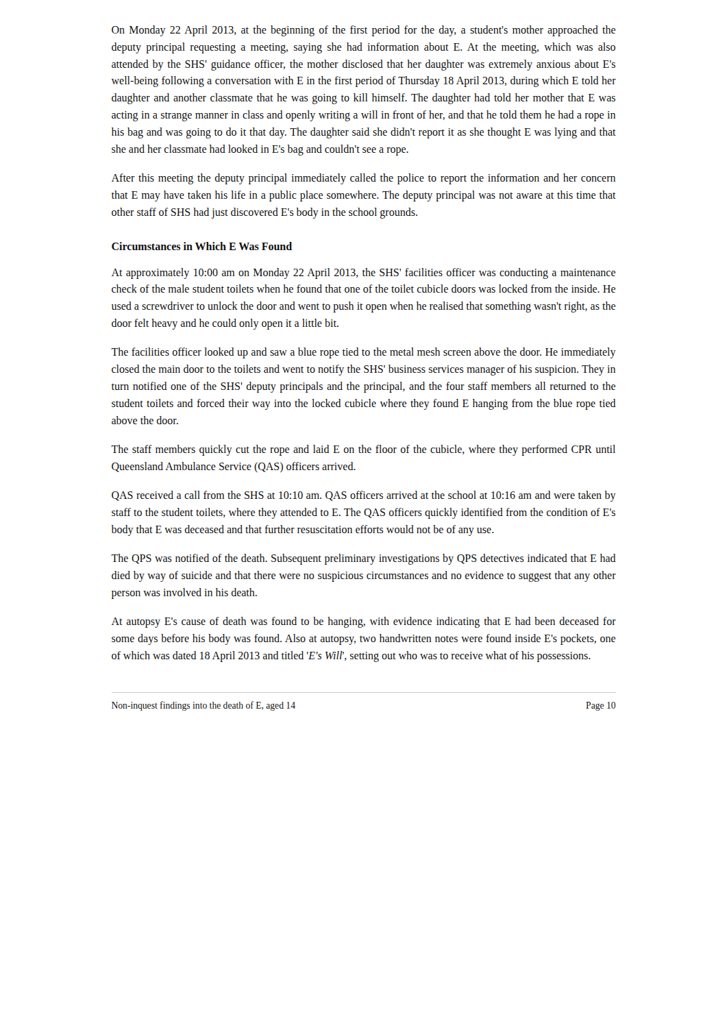On Monday 22 April 2013, at the beginning of the first period for the day, a student's mother approached the deputy principal requesting a meeting, saying she had information about E. At the meeting, which was also attended by the SHS' guidance officer, the mother disclosed that her daughter was extremely anxious about E's well-being following a conversation with E in the first period of Thursday 18 April 2013, during which E told her daughter and another classmate that he was going to kill himself. The daughter had told her mother that E was acting in a strange manner in class and openly writing a will in front of her, and that he told them he had a rope in his bag and was going to do it that day. The daughter said she didn't report it as she thought E was lying and that she and her classmate had looked in E's bag and couldn't see a rope.
After this meeting the deputy principal immediately called the police to report the information and her concern that E may have taken his life in a public place somewhere. The deputy principal was not aware at this time that other staff of SHS had just discovered E's body in the school grounds.
Circumstances in Which E Was Found
At approximately 10:00 am on Monday 22 April 2013, the SHS' facilities officer was conducting a maintenance check of the male student toilets when he found that one of the toilet cubicle doors was locked from the inside. He used a screwdriver to unlock the door and went to push it open when he realised that something wasn't right, as the door felt heavy and he could only open it a little bit.
The facilities officer looked up and saw a blue rope tied to the metal mesh screen above the door. He immediately closed the main door to the toilets and went to notify the SHS' business services manager of his suspicion. They in turn notified one of the SHS' deputy principals and the principal, and the four staff members all returned to the student toilets and forced their way into the locked cubicle where they found E hanging from the blue rope tied above the door.
The staff members quickly cut the rope and laid E on the floor of the cubicle, where they performed CPR until Queensland Ambulance Service (QAS) officers arrived.
QAS received a call from the SHS at 10:10 am. QAS officers arrived at the school at 10:16 am and were taken by staff to the student toilets, where they attended to E. The QAS officers quickly identified from the condition of E's body that E was deceased and that further resuscitation efforts would not be of any use.
The QPS was notified of the death. Subsequent preliminary investigations by QPS detectives indicated that E had died by way of suicide and that there were no suspicious circumstances and no evidence to suggest that any other person was involved in his death.
At autopsy E's cause of death was found to be hanging, with evidence indicating that E had been deceased for some days before his body was found. Also at autopsy, two handwritten notes were found inside E's pockets, one of which was dated 18 April 2013 and titled 'E's Will', setting out who was to receive what of his possessions.
Non-inquest findings into the death of E, aged 14 Page 10